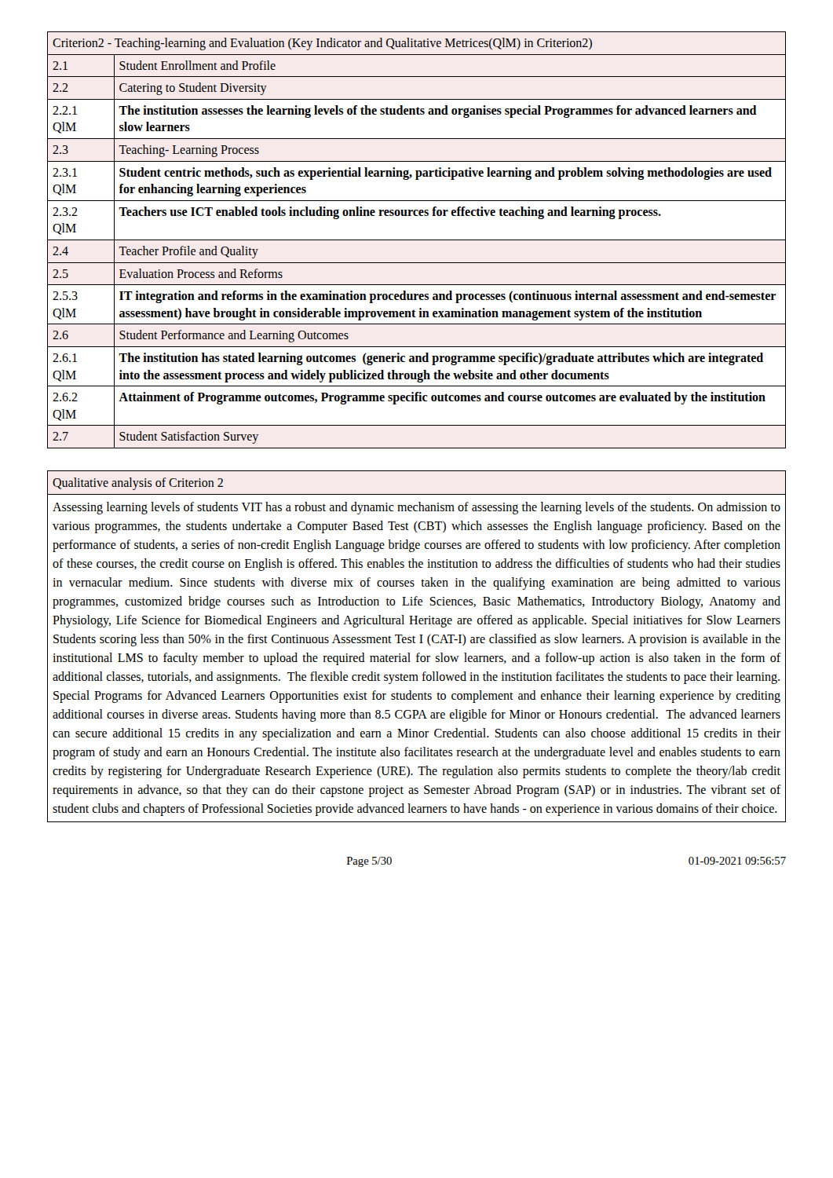| Criterion2 - Teaching-learning and Evaluation (Key Indicator and Qualitative Metrices(QlM) in Criterion2) |
| 2.1 | Student Enrollment and Profile |
| 2.2 | Catering to Student Diversity |
| 2.2.1 QlM | The institution assesses the learning levels of the students and organises special Programmes for advanced learners and slow learners |
| 2.3 | Teaching- Learning Process |
| 2.3.1 QlM | Student centric methods, such as experiential learning, participative learning and problem solving methodologies are used for enhancing learning experiences |
| 2.3.2 QlM | Teachers use ICT enabled tools including online resources for effective teaching and learning process. |
| 2.4 | Teacher Profile and Quality |
| 2.5 | Evaluation Process and Reforms |
| 2.5.3 QlM | IT integration and reforms in the examination procedures and processes (continuous internal assessment and end-semester assessment) have brought in considerable improvement in examination management system of the institution |
| 2.6 | Student Performance and Learning Outcomes |
| 2.6.1 QlM | The institution has stated learning outcomes (generic and programme specific)/graduate attributes which are integrated into the assessment process and widely publicized through the website and other documents |
| 2.6.2 QlM | Attainment of Programme outcomes, Programme specific outcomes and course outcomes are evaluated by the institution |
| 2.7 | Student Satisfaction Survey |
| Qualitative analysis of Criterion 2 |
| Assessing learning levels of students VIT has a robust and dynamic mechanism of assessing the learning levels of the students. On admission to various programmes, the students undertake a Computer Based Test (CBT) which assesses the English language proficiency. Based on the performance of students, a series of non-credit English Language bridge courses are offered to students with low proficiency. After completion of these courses, the credit course on English is offered. This enables the institution to address the difficulties of students who had their studies in vernacular medium. Since students with diverse mix of courses taken in the qualifying examination are being admitted to various programmes, customized bridge courses such as Introduction to Life Sciences, Basic Mathematics, Introductory Biology, Anatomy and Physiology, Life Science for Biomedical Engineers and Agricultural Heritage are offered as applicable. Special initiatives for Slow Learners Students scoring less than 50% in the first Continuous Assessment Test I (CAT-I) are classified as slow learners. A provision is available in the institutional LMS to faculty member to upload the required material for slow learners, and a follow-up action is also taken in the form of additional classes, tutorials, and assignments. The flexible credit system followed in the institution facilitates the students to pace their learning. Special Programs for Advanced Learners Opportunities exist for students to complement and enhance their learning experience by crediting additional courses in diverse areas. Students having more than 8.5 CGPA are eligible for Minor or Honours credential. The advanced learners can secure additional 15 credits in any specialization and earn a Minor Credential. Students can also choose additional 15 credits in their program of study and earn an Honours Credential. The institute also facilitates research at the undergraduate level and enables students to earn credits by registering for Undergraduate Research Experience (URE). The regulation also permits students to complete the theory/lab credit requirements in advance, so that they can do their capstone project as Semester Abroad Program (SAP) or in industries. The vibrant set of student clubs and chapters of Professional Societies provide advanced learners to have hands - on experience in various domains of their choice. |
Page 5/30
01-09-2021 09:56:57